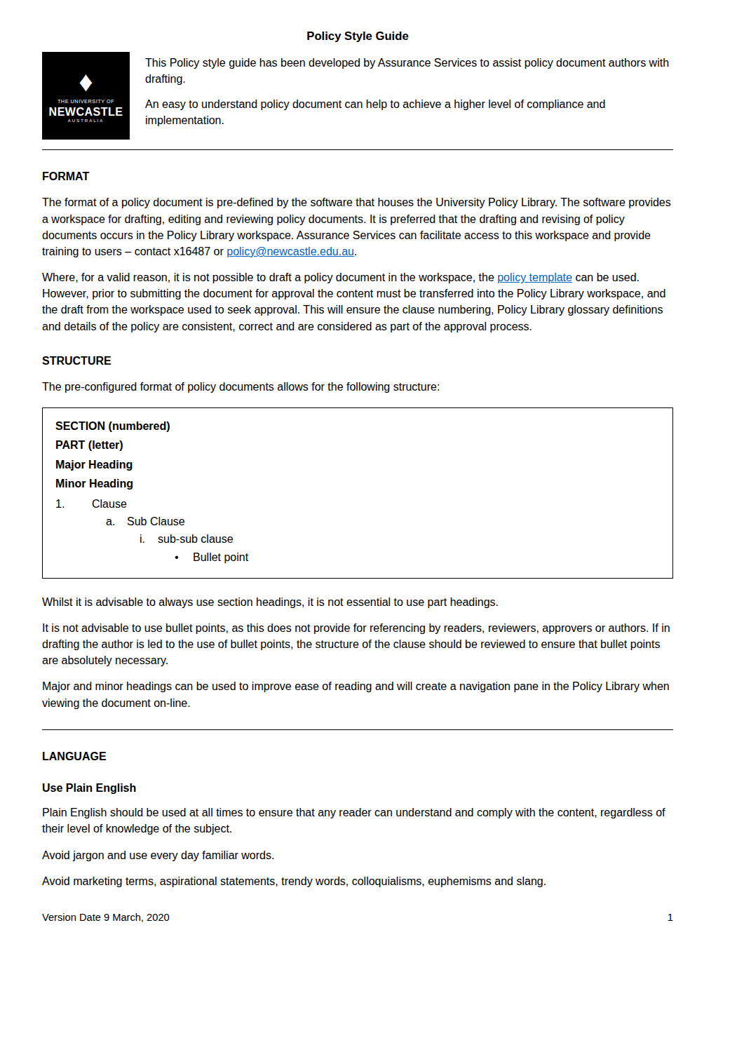Policy Style Guide
♦
The University of
Newcastle
Australia
This Policy style guide has been developed by Assurance Services to assist policy document authors with drafting.
An easy to understand policy document can help to achieve a higher level of compliance and implementation.
Format
The format of a policy document is pre-defined by the software that houses the University Policy Library. The software provides a workspace for drafting, editing and reviewing policy documents. It is preferred that the drafting and revising of policy documents occurs in the Policy Library workspace. Assurance Services can facilitate access to this workspace and provide training to users – contact x16487 or policy@newcastle.edu.au.
Where, for a valid reason, it is not possible to draft a policy document in the workspace, the policy template can be used. However, prior to submitting the document for approval the content must be transferred into the Policy Library workspace, and the draft from the workspace used to seek approval. This will ensure the clause numbering, Policy Library glossary definitions and details of the policy are consistent, correct and are considered as part of the approval process.
Structure
The pre-configured format of policy documents allows for the following structure:
SECTION (numbered)
PART (letter)
Major Heading
Minor Heading
1. Clause
a. Sub Clause
i. sub-sub clause
•Bullet point
Whilst it is advisable to always use section headings, it is not essential to use part headings.
It is not advisable to use bullet points, as this does not provide for referencing by readers, reviewers, approvers or authors. If in drafting the author is led to the use of bullet points, the structure of the clause should be reviewed to ensure that bullet points are absolutely necessary.
Major and minor headings can be used to improve ease of reading and will create a navigation pane in the Policy Library when viewing the document on-line.
Language
Use Plain English
Plain English should be used at all times to ensure that any reader can understand and comply with the content, regardless of their level of knowledge of the subject.
Avoid jargon and use every day familiar words.
Avoid marketing terms, aspirational statements, trendy words, colloquialisms, euphemisms and slang.
Version Date 9 March, 2020 1